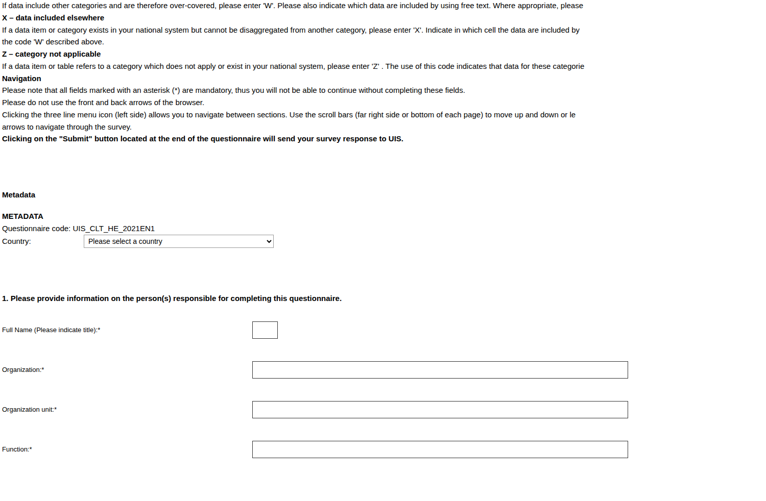If data include other categories and are therefore over-covered, please enter 'W'. Please also indicate which data are included by using free text. Where appropriate, please
X – data included elsewhere
If a data item or category exists in your national system but cannot be disaggregated from another category, please enter 'X'. Indicate in which cell the data are included by
the code 'W' described above.
Z – category not applicable
If a data item or table refers to a category which does not apply or exist in your national system, please enter 'Z' . The use of this code indicates that data for these categorie
Navigation
Please note that all fields marked with an asterisk (*) are mandatory, thus you will not be able to continue without completing these fields.
Please do not use the front and back arrows of the browser.
Clicking the three line menu icon (left side) allows you to navigate between sections. Use the scroll bars (far right side or bottom of each page) to move up and down or le
arrows to navigate through the survey.
Clicking on the "Submit" button located at the end of the questionnaire will send your survey response to UIS.
Metadata
METADATA
Questionnaire code: UIS_CLT_HE_2021EN1
Country: Please select a country
1. Please provide information on the person(s) responsible for completing this questionnaire.
Full Name (Please indicate title):*
Organization:*
Organization unit:*
Function:*